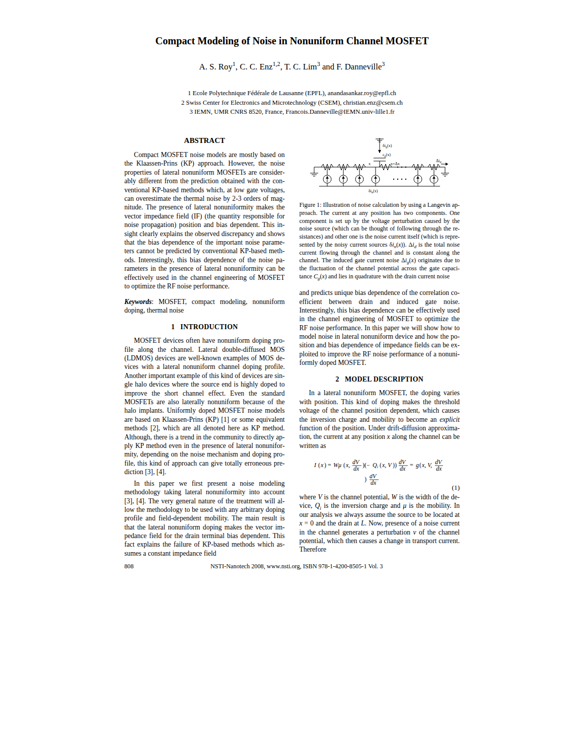Compact Modeling of Noise in Nonuniform Channel MOSFET
A. S. Roy1, C. C. Enz1,2, T. C. Lim3 and F. Danneville3
1 Ecole Polytechnique Fédérale de Lausanne (EPFL), anandasankar.roy@epfl.ch
2 Swiss Center for Electronics and Microtechnology (CSEM), christian.enz@csem.ch
3 IEMN, UMR CNRS 8520, France, Francois.Danneville@IEMN.univ-lille1.fr
ABSTRACT
Compact MOSFET noise models are mostly based on the Klaassen-Prins (KP) approach. However, the noise properties of lateral nonuniform MOSFETs are considerably different from the prediction obtained with the conventional KP-based methods which, at low gate voltages, can overestimate the thermal noise by 2-3 orders of magnitude. The presence of lateral nonuniformity makes the vector impedance field (IF) (the quantity responsible for noise propagation) position and bias dependent. This insight clearly explains the observed discrepancy and shows that the bias dependence of the important noise parameters cannot be predicted by conventional KP-based methods. Interestingly, this bias dependence of the noise parameters in the presence of lateral nonuniformity can be effectively used in the channel engineering of MOSFET to optimize the RF noise performance.
Keywords: MOSFET, compact modeling, nonuniform doping, thermal noise
1 INTRODUCTION
MOSFET devices often have nonuniform doping profile along the channel. Lateral double-diffused MOS (LDMOS) devices are well-known examples of MOS devices with a lateral nonuniform channel doping profile. Another important example of this kind of devices are single halo devices where the source end is highly doped to improve the short channel effect. Even the standard MOSFETs are also laterally nonuniform because of the halo implants. Uniformly doped MOSFET noise models are based on Klaassen-Prins (KP) [1] or some equivalent methods [2], which are all denoted here as KP method. Although, there is a trend in the community to directly apply KP method even in the presence of lateral nonuniformity, depending on the noise mechanism and doping profile, this kind of approach can give totally erroneous prediction [3], [4].
In this paper we first present a noise modeling methodology taking lateral nonuniformity into account [3], [4]. The very general nature of the treatment will allow the methodology to be used with any arbitrary doping profile and field-dependent mobility. The main result is that the lateral nonuniform doping makes the vector impedance field for the drain terminal bias dependent. This fact explains the failure of KP-based methods which assumes a constant impedance field
δig(x) cg(x) x x+Δx Δid δin(x)
Figure 1: Illustration of noise calculation by using a Langevin approach. The current at any position has two components. One component is set up by the voltage perturbation caused by the noise source (which can be thought of following through the resistances) and other one is the noise current itself (which is represented by the noisy current sources δin(x)). Δid is the total noise current flowing through the channel and is constant along the channel. The induced gate current noise Δig(x) originates due to the fluctuation of the channel potential across the gate capacitance Cg(x) and lies in quadrature with the drain current noise
and predicts unique bias dependence of the correlation coefficient between drain and induced gate noise. Interestingly, this bias dependence can be effectively used in the channel engineering of MOSFET to optimize the RF noise performance. In this paper we will show how to model noise in lateral nonuniform device and how the position and bias dependence of impedance fields can be exploited to improve the RF noise performance of a nonuniformly doped MOSFET.
2 MODEL DESCRIPTION
In a lateral nonuniform MOSFET, the doping varies with position. This kind of doping makes the threshold voltage of the channel position dependent, which causes the inversion charge and mobility to become an explicit function of the position. Under drift-diffusion approximation, the current at any position x along the channel can be written as
I ( x ) = Wμ ( x, dV dx )(− Qi ( x, V )) dV dx = g ( x, V, dV dx ) dV dx (1)
where V is the channel potential, W is the width of the device, Qi is the inversion charge and μ is the mobility. In our analysis we always assume the source to be located at x = 0 and the drain at L. Now, presence of a noise current in the channel generates a perturbation v of the channel potential, which then causes a change in transport current. Therefore
808
NSTI-Nanotech 2008, www.nsti.org, ISBN 978-1-4200-8505-1 Vol. 3